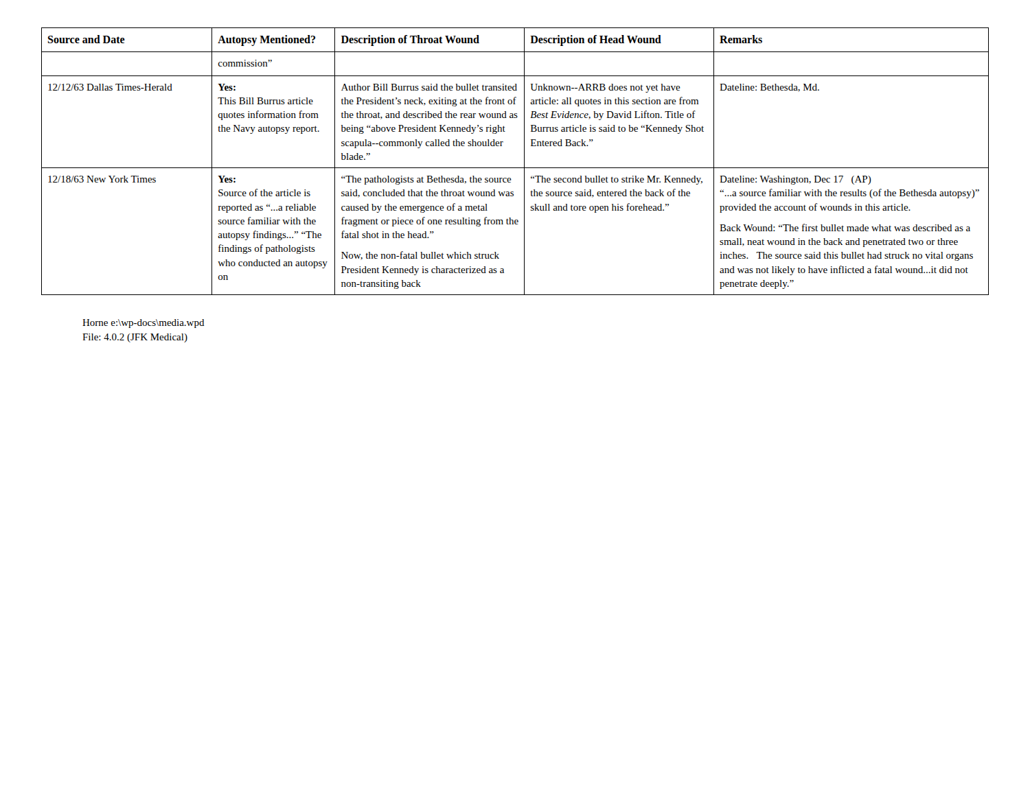| Source and Date | Autopsy Mentioned? | Description of Throat Wound | Description of Head Wound | Remarks |
| --- | --- | --- | --- | --- |
| | commission” | | | |
| 12/12/63 Dallas Times-Herald | Yes: This Bill Burrus article quotes information from the Navy autopsy report. | Author Bill Burrus said the bullet transited the President’s neck, exiting at the front of the throat, and described the rear wound as being “above President Kennedy’s right scapula--commonly called the shoulder blade.” | Unknown--ARRB does not yet have article: all quotes in this section are from Best Evidence , by David Lifton. Title of Burrus article is said to be “Kennedy Shot Entered Back.” | Dateline: Bethesda, Md. |
| 12/18/63 New York Times | Yes: Source of the article is reported as “...a reliable source familiar with the autopsy findings...” “The findings of pathologists who conducted an autopsy on | “The pathologists at Bethesda, the source said, concluded that the throat wound was caused by the emergence of a metal fragment or piece of one resulting from the fatal shot in the head.” Now, the non-fatal bullet which struck President Kennedy is characterized as a non-transiting back | “The second bullet to strike Mr. Kennedy, the source said, entered the back of the skull and tore open his forehead.” | Dateline: Washington, Dec 17 (AP) “...a source familiar with the results (of the Bethesda autopsy)” provided the account of wounds in this article. Back Wound: “The first bullet made what was described as a small, neat wound in the back and penetrated two or three inches. The source said this bullet had struck no vital organs and was not likely to have inflicted a fatal wound...it did not penetrate deeply.” |
Horne e:\wp-docs\media.wpd
File: 4.0.2 (JFK Medical)